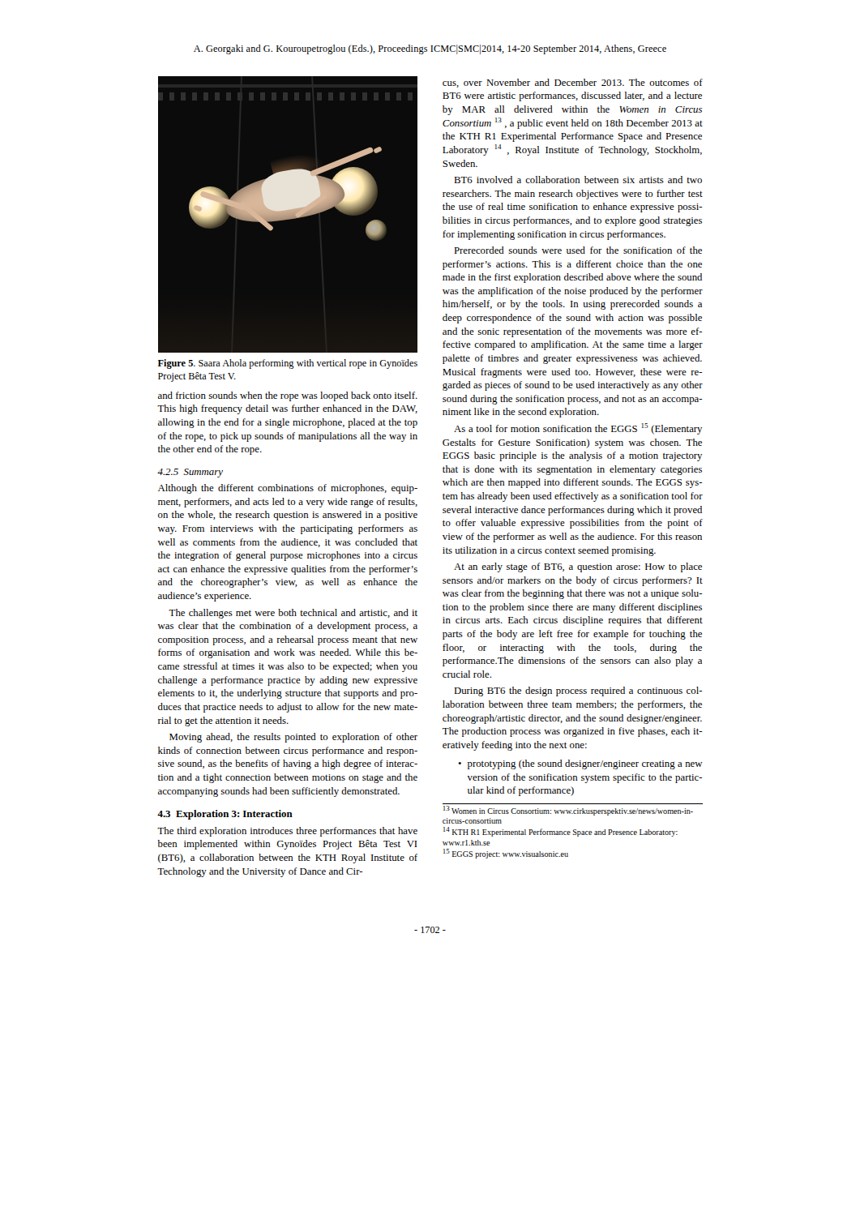A. Georgaki and G. Kouroupetroglou (Eds.), Proceedings ICMC|SMC|2014, 14-20 September 2014, Athens, Greece
Figure 5. Saara Ahola performing with vertical rope in Gynoïdes Project Bêta Test V.
and friction sounds when the rope was looped back onto itself. This high frequency detail was further enhanced in the DAW, allowing in the end for a single microphone, placed at the top of the rope, to pick up sounds of manipulations all the way in the other end of the rope.
4.2.5 Summary
Although the different combinations of microphones, equipment, performers, and acts led to a very wide range of results, on the whole, the research question is answered in a positive way. From interviews with the participating performers as well as comments from the audience, it was concluded that the integration of general purpose microphones into a circus act can enhance the expressive qualities from the performer’s and the choreographer’s view, as well as enhance the audience’s experience.
The challenges met were both technical and artistic, and it was clear that the combination of a development process, a composition process, and a rehearsal process meant that new forms of organisation and work was needed. While this became stressful at times it was also to be expected; when you challenge a performance practice by adding new expressive elements to it, the underlying structure that supports and produces that practice needs to adjust to allow for the new material to get the attention it needs.
Moving ahead, the results pointed to exploration of other kinds of connection between circus performance and responsive sound, as the benefits of having a high degree of interaction and a tight connection between motions on stage and the accompanying sounds had been sufficiently demonstrated.
4.3 Exploration 3: Interaction
The third exploration introduces three performances that have been implemented within Gynoïdes Project Bêta Test VI (BT6), a collaboration between the KTH Royal Institute of Technology and the University of Dance and Cir-
cus, over November and December 2013. The outcomes of BT6 were artistic performances, discussed later, and a lecture by MAR all delivered within the Women in Circus Consortium 13 , a public event held on 18th December 2013 at the KTH R1 Experimental Performance Space and Presence Laboratory 14 , Royal Institute of Technology, Stockholm, Sweden.
BT6 involved a collaboration between six artists and two researchers. The main research objectives were to further test the use of real time sonification to enhance expressive possibilities in circus performances, and to explore good strategies for implementing sonification in circus performances.
Prerecorded sounds were used for the sonification of the performer’s actions. This is a different choice than the one made in the first exploration described above where the sound was the amplification of the noise produced by the performer him/herself, or by the tools. In using prerecorded sounds a deep correspondence of the sound with action was possible and the sonic representation of the movements was more effective compared to amplification. At the same time a larger palette of timbres and greater expressiveness was achieved. Musical fragments were used too. However, these were regarded as pieces of sound to be used interactively as any other sound during the sonification process, and not as an accompaniment like in the second exploration.
As a tool for motion sonification the EGGS 15 (Elementary Gestalts for Gesture Sonification) system was chosen. The EGGS basic principle is the analysis of a motion trajectory that is done with its segmentation in elementary categories which are then mapped into different sounds. The EGGS system has already been used effectively as a sonification tool for several interactive dance performances during which it proved to offer valuable expressive possibilities from the point of view of the performer as well as the audience. For this reason its utilization in a circus context seemed promising.
At an early stage of BT6, a question arose: How to place sensors and/or markers on the body of circus performers? It was clear from the beginning that there was not a unique solution to the problem since there are many different disciplines in circus arts. Each circus discipline requires that different parts of the body are left free for example for touching the floor, or interacting with the tools, during the performance.The dimensions of the sensors can also play a crucial role.
During BT6 the design process required a continuous collaboration between three team members; the performers, the choreograph/artistic director, and the sound designer/engineer. The production process was organized in five phases, each iteratively feeding into the next one:
prototyping (the sound designer/engineer creating a new version of the sonification system specific to the particular kind of performance)
13 Women in Circus Consortium: www.cirkusperspektiv.se/news/women-in-circus-consortium
14 KTH R1 Experimental Performance Space and Presence Laboratory: www.r1.kth.se
15 EGGS project: www.visualsonic.eu
- 1702 -